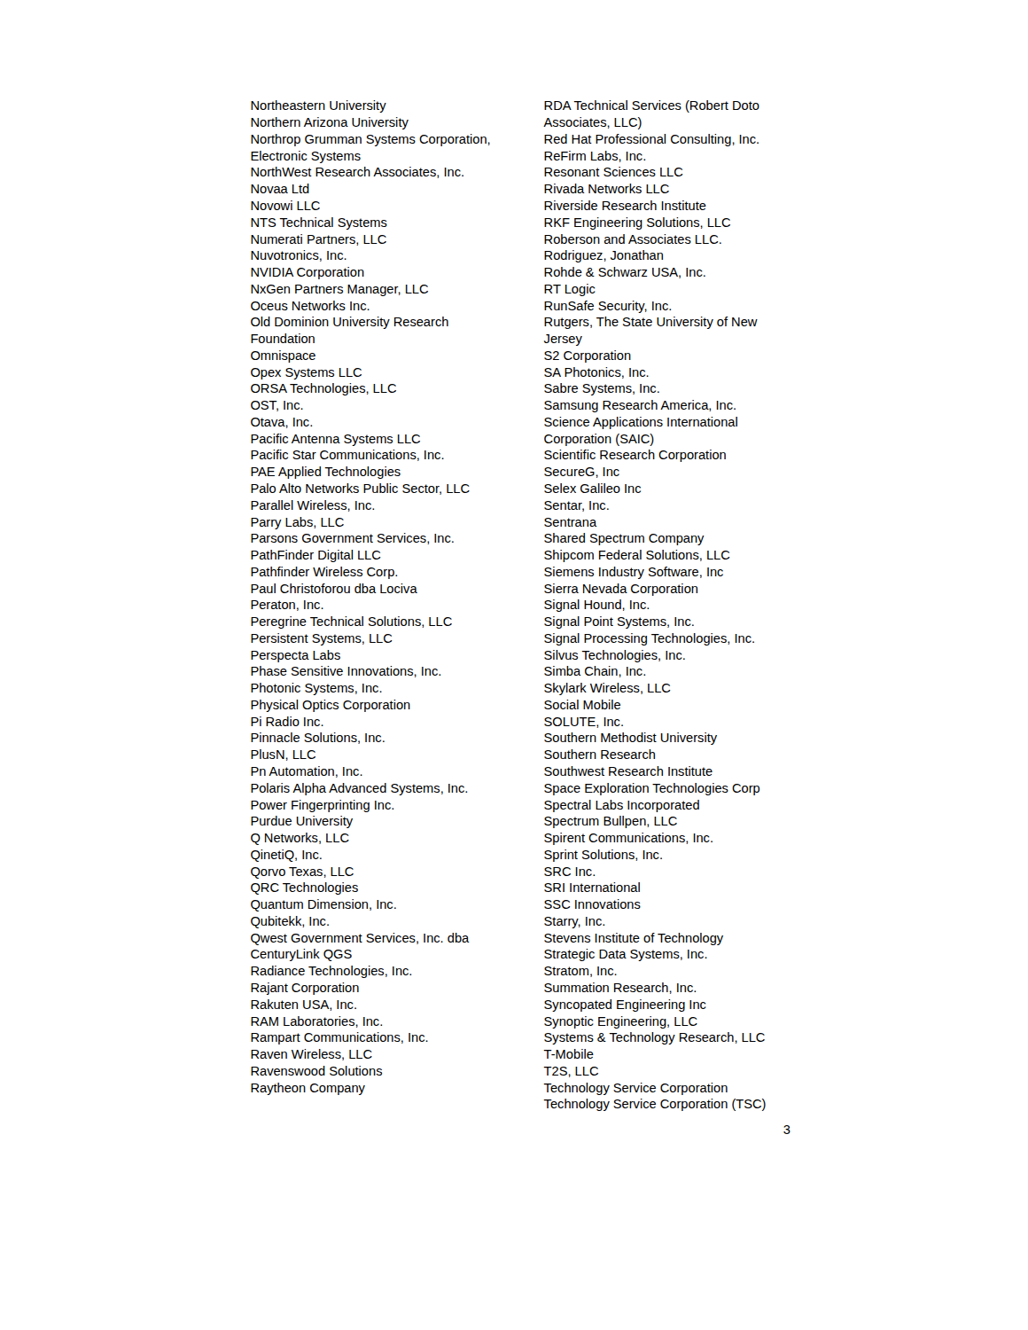Northeastern University
Northern Arizona University
Northrop Grumman Systems Corporation, Electronic Systems
NorthWest Research Associates, Inc.
Novaa Ltd
Novowi LLC
NTS Technical Systems
Numerati Partners, LLC
Nuvotronics, Inc.
NVIDIA Corporation
NxGen Partners Manager, LLC
Oceus Networks Inc.
Old Dominion University Research Foundation
Omnispace
Opex Systems LLC
ORSA Technologies, LLC
OST, Inc.
Otava, Inc.
Pacific Antenna Systems LLC
Pacific Star Communications, Inc.
PAE Applied Technologies
Palo Alto Networks Public Sector, LLC
Parallel Wireless, Inc.
Parry Labs, LLC
Parsons Government Services, Inc.
PathFinder Digital LLC
Pathfinder Wireless Corp.
Paul Christoforou dba Lociva
Peraton, Inc.
Peregrine Technical Solutions, LLC
Persistent Systems, LLC
Perspecta Labs
Phase Sensitive Innovations, Inc.
Photonic Systems, Inc.
Physical Optics Corporation
Pi Radio Inc.
Pinnacle Solutions, Inc.
PlusN, LLC
Pn Automation, Inc.
Polaris Alpha Advanced Systems, Inc.
Power Fingerprinting Inc.
Purdue University
Q Networks, LLC
QinetiQ, Inc.
Qorvo Texas, LLC
QRC Technologies
Quantum Dimension, Inc.
Qubitekk, Inc.
Qwest Government Services, Inc. dba CenturyLink QGS
Radiance Technologies, Inc.
Rajant Corporation
Rakuten USA, Inc.
RAM Laboratories, Inc.
Rampart Communications, Inc.
Raven Wireless, LLC
Ravenswood Solutions
Raytheon Company
RDA Technical Services (Robert Doto Associates, LLC)
Red Hat Professional Consulting, Inc.
ReFirm Labs, Inc.
Resonant Sciences LLC
Rivada Networks LLC
Riverside Research Institute
RKF Engineering Solutions, LLC
Roberson and Associates LLC.
Rodriguez, Jonathan
Rohde & Schwarz USA, Inc.
RT Logic
RunSafe Security, Inc.
Rutgers, The State University of New Jersey
S2 Corporation
SA Photonics, Inc.
Sabre Systems, Inc.
Samsung Research America, Inc.
Science Applications International Corporation (SAIC)
Scientific Research Corporation
SecureG, Inc
Selex Galileo Inc
Sentar, Inc.
Sentrana
Shared Spectrum Company
Shipcom Federal Solutions, LLC
Siemens Industry Software, Inc
Sierra Nevada Corporation
Signal Hound, Inc.
Signal Point Systems, Inc.
Signal Processing Technologies, Inc.
Silvus Technologies, Inc.
Simba Chain, Inc.
Skylark Wireless, LLC
Social Mobile
SOLUTE, Inc.
Southern Methodist University
Southern Research
Southwest Research Institute
Space Exploration Technologies Corp
Spectral Labs Incorporated
Spectrum Bullpen, LLC
Spirent Communications, Inc.
Sprint Solutions, Inc.
SRC Inc.
SRI International
SSC Innovations
Starry, Inc.
Stevens Institute of Technology
Strategic Data Systems, Inc.
Stratom, Inc.
Summation Research, Inc.
Syncopated Engineering Inc
Synoptic Engineering, LLC
Systems & Technology Research, LLC
T-Mobile
T2S, LLC
Technology Service Corporation
Technology Service Corporation (TSC)
3